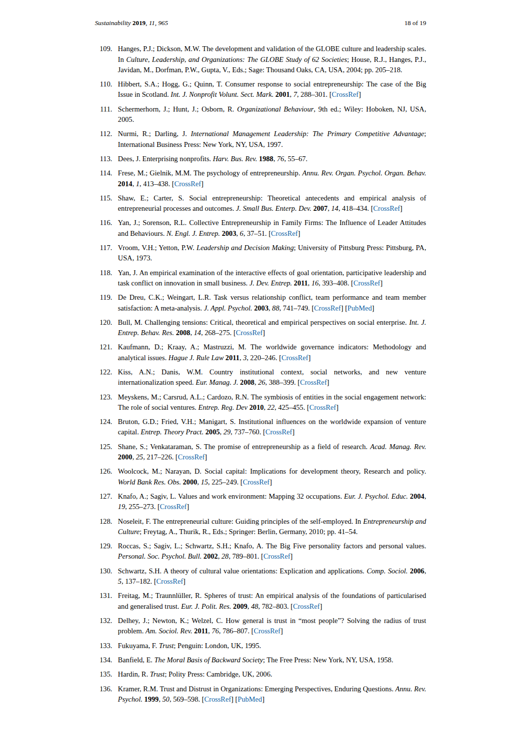Sustainability 2019, 11, 965
18 of 19
109. Hanges, P.J.; Dickson, M.W. The development and validation of the GLOBE culture and leadership scales. In Culture, Leadership, and Organizations: The GLOBE Study of 62 Societies; House, R.J., Hanges, P.J., Javidan, M., Dorfman, P.W., Gupta, V., Eds.; Sage: Thousand Oaks, CA, USA, 2004; pp. 205–218.
110. Hibbert, S.A.; Hogg, G.; Quinn, T. Consumer response to social entrepreneurship: The case of the Big Issue in Scotland. Int. J. Nonprofit Volunt. Sect. Mark. 2001, 7, 288–301. [CrossRef]
111. Schermerhorn, J.; Hunt, J.; Osborn, R. Organizational Behaviour, 9th ed.; Wiley: Hoboken, NJ, USA, 2005.
112. Nurmi, R.; Darling, J. International Management Leadership: The Primary Competitive Advantage; International Business Press: New York, NY, USA, 1997.
113. Dees, J. Enterprising nonprofits. Harv. Bus. Rev. 1988, 76, 55–67.
114. Frese, M.; Gielnik, M.M. The psychology of entrepreneurship. Annu. Rev. Organ. Psychol. Organ. Behav. 2014, 1, 413–438. [CrossRef]
115. Shaw, E.; Carter, S. Social entrepreneurship: Theoretical antecedents and empirical analysis of entrepreneurial processes and outcomes. J. Small Bus. Enterp. Dev. 2007, 14, 418–434. [CrossRef]
116. Yan, J.; Sorenson, R.L. Collective Entrepreneurship in Family Firms: The Influence of Leader Attitudes and Behaviours. N. Engl. J. Entrep. 2003, 6, 37–51. [CrossRef]
117. Vroom, V.H.; Yetton, P.W. Leadership and Decision Making; University of Pittsburg Press: Pittsburg, PA, USA, 1973.
118. Yan, J. An empirical examination of the interactive effects of goal orientation, participative leadership and task conflict on innovation in small business. J. Dev. Entrep. 2011, 16, 393–408. [CrossRef]
119. De Dreu, C.K.; Weingart, L.R. Task versus relationship conflict, team performance and team member satisfaction: A meta-analysis. J. Appl. Psychol. 2003, 88, 741–749. [CrossRef] [PubMed]
120. Bull, M. Challenging tensions: Critical, theoretical and empirical perspectives on social enterprise. Int. J. Entrep. Behav. Res. 2008, 14, 268–275. [CrossRef]
121. Kaufmann, D.; Kraay, A.; Mastruzzi, M. The worldwide governance indicators: Methodology and analytical issues. Hague J. Rule Law 2011, 3, 220–246. [CrossRef]
122. Kiss, A.N.; Danis, W.M. Country institutional context, social networks, and new venture internationalization speed. Eur. Manag. J. 2008, 26, 388–399. [CrossRef]
123. Meyskens, M.; Carsrud, A.L.; Cardozo, R.N. The symbiosis of entities in the social engagement network: The role of social ventures. Entrep. Reg. Dev 2010, 22, 425–455. [CrossRef]
124. Bruton, G.D.; Fried, V.H.; Manigart, S. Institutional influences on the worldwide expansion of venture capital. Entrep. Theory Pract. 2005, 29, 737–760. [CrossRef]
125. Shane, S.; Venkataraman, S. The promise of entrepreneurship as a field of research. Acad. Manag. Rev. 2000, 25, 217–226. [CrossRef]
126. Woolcock, M.; Narayan, D. Social capital: Implications for development theory, Research and policy. World Bank Res. Obs. 2000, 15, 225–249. [CrossRef]
127. Knafo, A.; Sagiv, L. Values and work environment: Mapping 32 occupations. Eur. J. Psychol. Educ. 2004, 19, 255–273. [CrossRef]
128. Noseleit, F. The entrepreneurial culture: Guiding principles of the self-employed. In Entrepreneurship and Culture; Freytag, A., Thurik, R., Eds.; Springer: Berlin, Germany, 2010; pp. 41–54.
129. Roccas, S.; Sagiv, L.; Schwartz, S.H.; Knafo, A. The Big Five personality factors and personal values. Personal. Soc. Psychol. Bull. 2002, 28, 789–801. [CrossRef]
130. Schwartz, S.H. A theory of cultural value orientations: Explication and applications. Comp. Sociol. 2006, 5, 137–182. [CrossRef]
131. Freitag, M.; Traunnlüller, R. Spheres of trust: An empirical analysis of the foundations of particularised and generalised trust. Eur. J. Polit. Res. 2009, 48, 782–803. [CrossRef]
132. Delhey, J.; Newton, K.; Welzel, C. How general is trust in “most people”? Solving the radius of trust problem. Am. Sociol. Rev. 2011, 76, 786–807. [CrossRef]
133. Fukuyama, F. Trust; Penguin: London, UK, 1995.
134. Banfield, E. The Moral Basis of Backward Society; The Free Press: New York, NY, USA, 1958.
135. Hardin, R. Trust; Polity Press: Cambridge, UK, 2006.
136. Kramer, R.M. Trust and Distrust in Organizations: Emerging Perspectives, Enduring Questions. Annu. Rev. Psychol. 1999, 50, 569–598. [CrossRef] [PubMed]